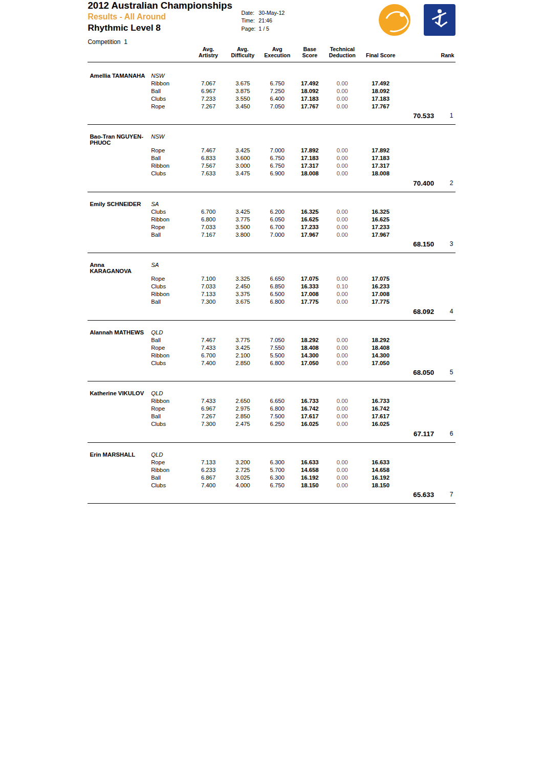2012 Australian Championships
Results - All Around
Rhythmic Level 8
Competition 1
| Date: | 30-May-12 |
| Time: | 21:46 |
| Page: | 1 / 5 |
| | | Avg. Artistry | Avg. Difficulty | Avg Execution | Base Score | Technical Deduction | Final Score | | Rank |
| --- | --- | --- | --- | --- | --- | --- | --- | --- | --- |
| Amellia TAMANAHA | NSW | |
| | Ribbon | 7.067 | 3.675 | 6.750 | 17.492 | 0.00 | 17.492 | | |
| | Ball | 6.967 | 3.875 | 7.250 | 18.092 | 0.00 | 18.092 | | |
| | Clubs | 7.233 | 3.550 | 6.400 | 17.183 | 0.00 | 17.183 | | |
| | Rope | 7.267 | 3.450 | 7.050 | 17.767 | 0.00 | 17.767 | | |
| | 70.533 | 1 |
| Bao-Tran NGUYEN-PHUOC | NSW | |
| | Rope | 7.467 | 3.425 | 7.000 | 17.892 | 0.00 | 17.892 | | |
| | Ball | 6.833 | 3.600 | 6.750 | 17.183 | 0.00 | 17.183 | | |
| | Ribbon | 7.567 | 3.000 | 6.750 | 17.317 | 0.00 | 17.317 | | |
| | Clubs | 7.633 | 3.475 | 6.900 | 18.008 | 0.00 | 18.008 | | |
| | 70.400 | 2 |
| Emily SCHNEIDER | SA | |
| | Clubs | 6.700 | 3.425 | 6.200 | 16.325 | 0.00 | 16.325 | | |
| | Ribbon | 6.800 | 3.775 | 6.050 | 16.625 | 0.00 | 16.625 | | |
| | Rope | 7.033 | 3.500 | 6.700 | 17.233 | 0.00 | 17.233 | | |
| | Ball | 7.167 | 3.800 | 7.000 | 17.967 | 0.00 | 17.967 | | |
| | 68.150 | 3 |
| Anna KARAGANOVA | SA | |
| | Rope | 7.100 | 3.325 | 6.650 | 17.075 | 0.00 | 17.075 | | |
| | Clubs | 7.033 | 2.450 | 6.850 | 16.333 | 0.10 | 16.233 | | |
| | Ribbon | 7.133 | 3.375 | 6.500 | 17.008 | 0.00 | 17.008 | | |
| | Ball | 7.300 | 3.675 | 6.800 | 17.775 | 0.00 | 17.775 | | |
| | 68.092 | 4 |
| Alannah MATHEWS | QLD | |
| | Ball | 7.467 | 3.775 | 7.050 | 18.292 | 0.00 | 18.292 | | |
| | Rope | 7.433 | 3.425 | 7.550 | 18.408 | 0.00 | 18.408 | | |
| | Ribbon | 6.700 | 2.100 | 5.500 | 14.300 | 0.00 | 14.300 | | |
| | Clubs | 7.400 | 2.850 | 6.800 | 17.050 | 0.00 | 17.050 | | |
| | 68.050 | 5 |
| Katherine VIKULOV | QLD | |
| | Ribbon | 7.433 | 2.650 | 6.650 | 16.733 | 0.00 | 16.733 | | |
| | Rope | 6.967 | 2.975 | 6.800 | 16.742 | 0.00 | 16.742 | | |
| | Ball | 7.267 | 2.850 | 7.500 | 17.617 | 0.00 | 17.617 | | |
| | Clubs | 7.300 | 2.475 | 6.250 | 16.025 | 0.00 | 16.025 | | |
| | 67.117 | 6 |
| Erin MARSHALL | QLD | |
| | Rope | 7.133 | 3.200 | 6.300 | 16.633 | 0.00 | 16.633 | | |
| | Ribbon | 6.233 | 2.725 | 5.700 | 14.658 | 0.00 | 14.658 | | |
| | Ball | 6.867 | 3.025 | 6.300 | 16.192 | 0.00 | 16.192 | | |
| | Clubs | 7.400 | 4.000 | 6.750 | 18.150 | 0.00 | 18.150 | | |
| | 65.633 | 7 |